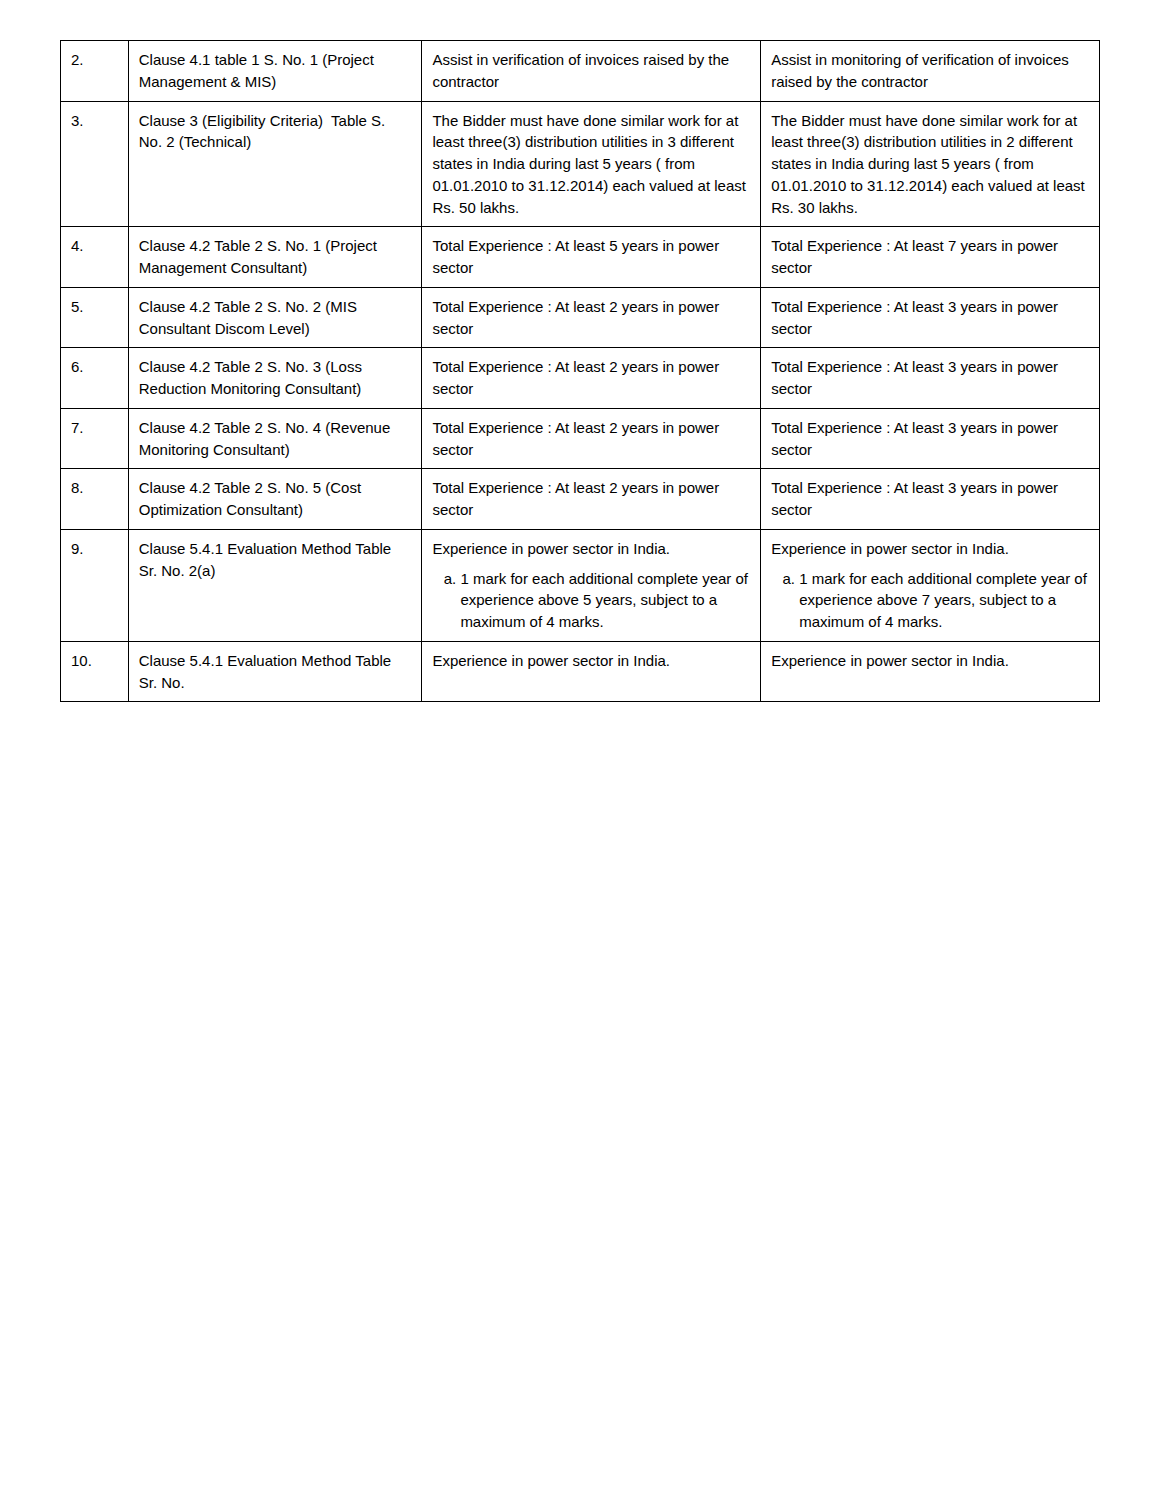| 2. | Clause 4.1 table 1 S. No. 1 (Project Management & MIS) | Assist in verification of invoices raised by the contractor | Assist in monitoring of verification of invoices raised by the contractor |
| 3. | Clause 3 (Eligibility Criteria) Table S. No. 2 (Technical) | The Bidder must have done similar work for at least three(3) distribution utilities in 3 different states in India during last 5 years ( from 01.01.2010 to 31.12.2014) each valued at least Rs. 50 lakhs. | The Bidder must have done similar work for at least three(3) distribution utilities in 2 different states in India during last 5 years ( from 01.01.2010 to 31.12.2014) each valued at least Rs. 30 lakhs. |
| 4. | Clause 4.2 Table 2 S. No. 1 (Project Management Consultant) | Total Experience : At least 5 years in power sector | Total Experience : At least 7 years in power sector |
| 5. | Clause 4.2 Table 2 S. No. 2 (MIS Consultant Discom Level) | Total Experience : At least 2 years in power sector | Total Experience : At least 3 years in power sector |
| 6. | Clause 4.2 Table 2 S. No. 3 (Loss Reduction Monitoring Consultant) | Total Experience : At least 2 years in power sector | Total Experience : At least 3 years in power sector |
| 7. | Clause 4.2 Table 2 S. No. 4 (Revenue Monitoring Consultant) | Total Experience : At least 2 years in power sector | Total Experience : At least 3 years in power sector |
| 8. | Clause 4.2 Table 2 S. No. 5 (Cost Optimization Consultant) | Total Experience : At least 2 years in power sector | Total Experience : At least 3 years in power sector |
| 9. | Clause 5.4.1 Evaluation Method Table Sr. No. 2(a) | Experience in power sector in India. 1 mark for each additional complete year of experience above 5 years, subject to a maximum of 4 marks. | Experience in power sector in India. 1 mark for each additional complete year of experience above 7 years, subject to a maximum of 4 marks. |
| 10. | Clause 5.4.1 Evaluation Method Table Sr. No. | Experience in power sector in India. | Experience in power sector in India. |